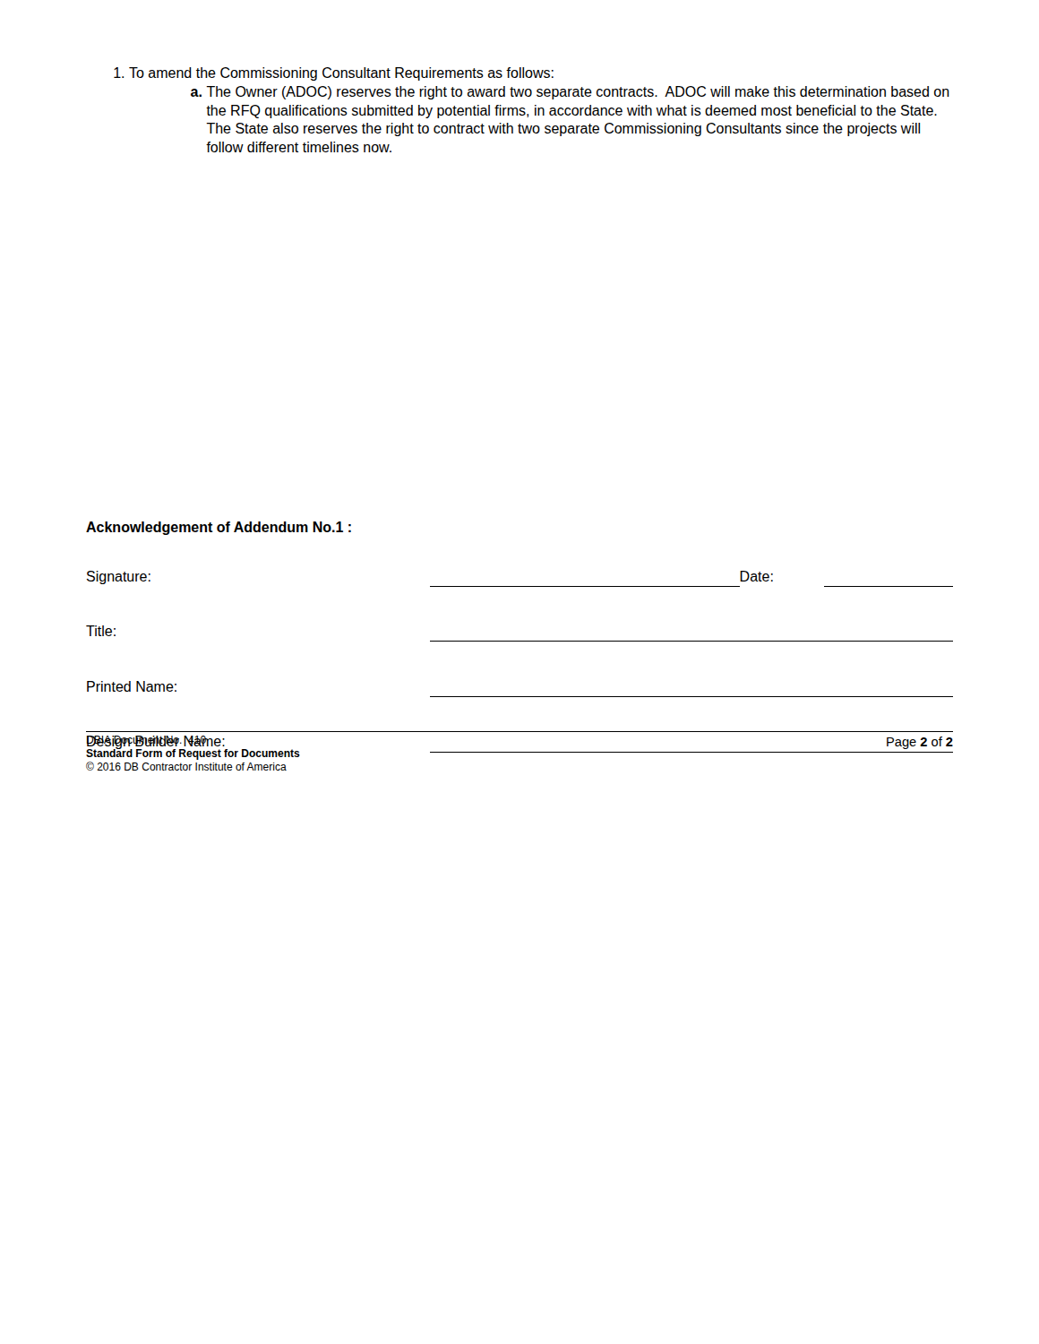To amend the Commissioning Consultant Requirements as follows:
The Owner (ADOC) reserves the right to award two separate contracts. ADOC will make this determination based on the RFQ qualifications submitted by potential firms, in accordance with what is deemed most beneficial to the State. The State also reserves the right to contract with two separate Commissioning Consultants since the projects will follow different timelines now.
Acknowledgement of Addendum No.1 :
| Signature: | | Date: | |
| Title: | |
| Printed Name: | |
| Design Builder Name: | |
Page 2 of 2
DBIA Document No. 410
Standard Form of Request for Documents
© 2016 DB Contractor Institute of America